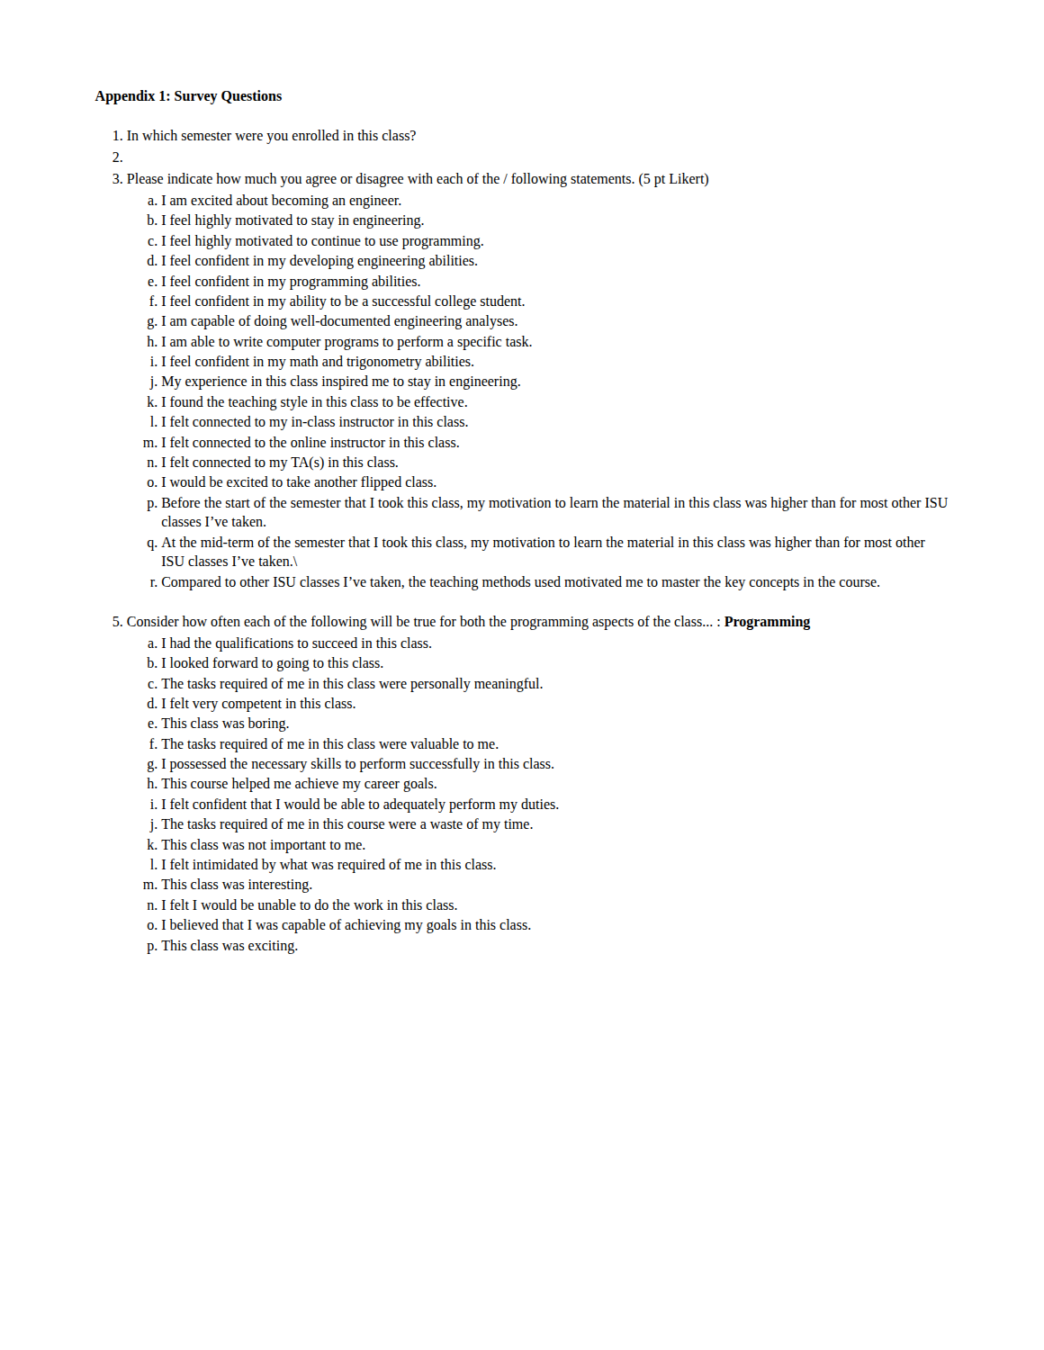Appendix 1: Survey Questions
In which semester were you enrolled in this class?
Please indicate how much you agree or disagree with each of the / following statements. (5 pt Likert)
I am excited about becoming an engineer.
I feel highly motivated to stay in engineering.
I feel highly motivated to continue to use programming.
I feel confident in my developing engineering abilities.
I feel confident in my programming abilities.
I feel confident in my ability to be a successful college student.
I am capable of doing well-documented engineering analyses.
I am able to write computer programs to perform a specific task.
I feel confident in my math and trigonometry abilities.
My experience in this class inspired me to stay in engineering.
I found the teaching style in this class to be effective.
I felt connected to my in-class instructor in this class.
I felt connected to the online instructor in this class.
I felt connected to my TA(s) in this class.
I would be excited to take another flipped class.
Before the start of the semester that I took this class, my motivation to learn the material in this class was higher than for most other ISU classes I’ve taken.
At the mid-term of the semester that I took this class, my motivation to learn the material in this class was higher than for most other ISU classes I’ve taken.\
Compared to other ISU classes I’ve taken, the teaching methods used motivated me to master the key concepts in the course.
Consider how often each of the following will be true for both the programming aspects of the class... : Programming
I had the qualifications to succeed in this class.
I looked forward to going to this class.
The tasks required of me in this class were personally meaningful.
I felt very competent in this class.
This class was boring.
The tasks required of me in this class were valuable to me.
I possessed the necessary skills to perform successfully in this class.
This course helped me achieve my career goals.
I felt confident that I would be able to adequately perform my duties.
The tasks required of me in this course were a waste of my time.
This class was not important to me.
I felt intimidated by what was required of me in this class.
This class was interesting.
I felt I would be unable to do the work in this class.
I believed that I was capable of achieving my goals in this class.
This class was exciting.